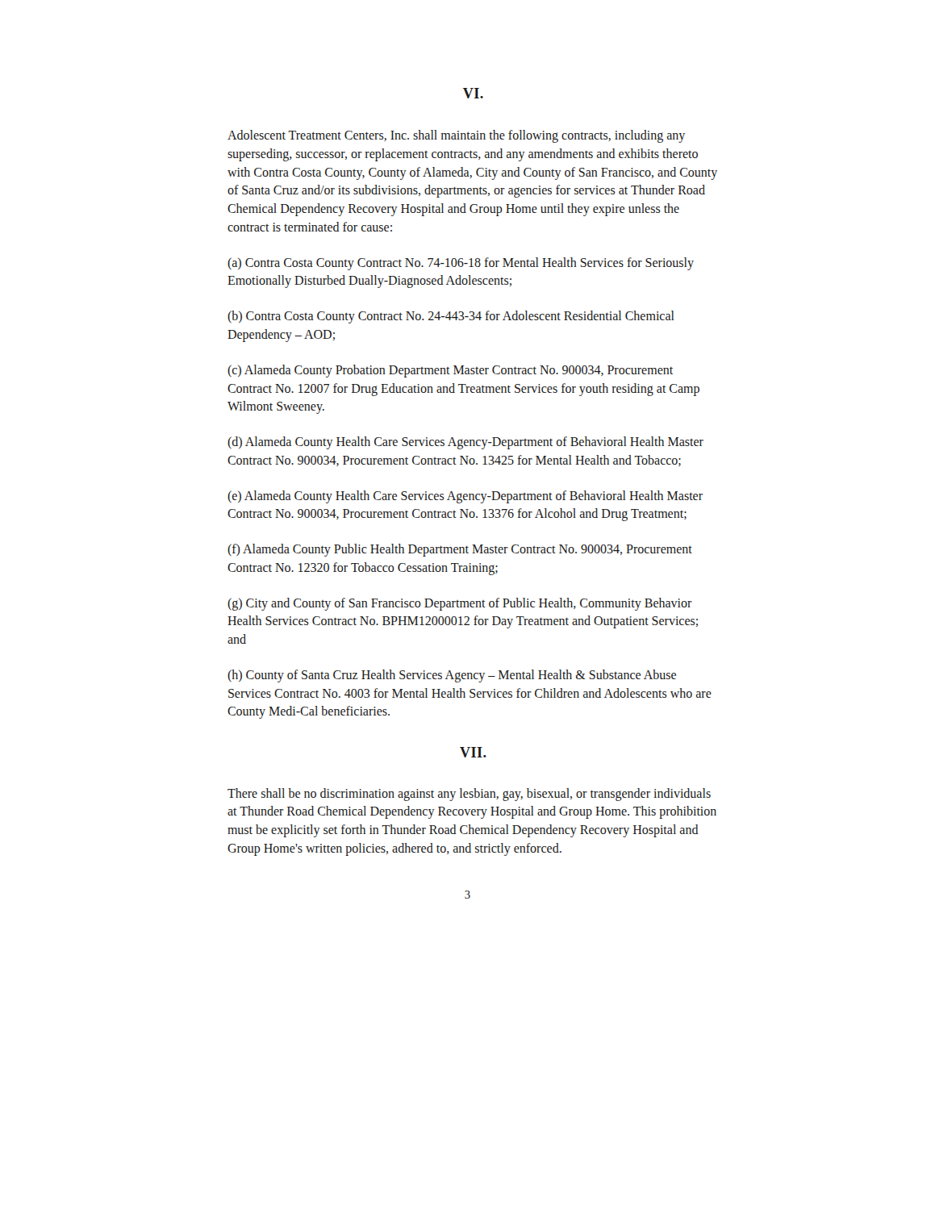VI.
Adolescent Treatment Centers, Inc. shall maintain the following contracts, including any superseding, successor, or replacement contracts, and any amendments and exhibits thereto with Contra Costa County, County of Alameda, City and County of San Francisco, and County of Santa Cruz and/or its subdivisions, departments, or agencies for services at Thunder Road Chemical Dependency Recovery Hospital and Group Home until they expire unless the contract is terminated for cause:
(a) Contra Costa County Contract No. 74-106-18 for Mental Health Services for Seriously Emotionally Disturbed Dually-Diagnosed Adolescents;
(b) Contra Costa County Contract No. 24-443-34 for Adolescent Residential Chemical Dependency – AOD;
(c) Alameda County Probation Department Master Contract No. 900034, Procurement Contract No. 12007 for Drug Education and Treatment Services for youth residing at Camp Wilmont Sweeney.
(d) Alameda County Health Care Services Agency-Department of Behavioral Health Master Contract No. 900034, Procurement Contract No. 13425 for Mental Health and Tobacco;
(e) Alameda County Health Care Services Agency-Department of Behavioral Health Master Contract No. 900034, Procurement Contract No. 13376 for Alcohol and Drug Treatment;
(f) Alameda County Public Health Department Master Contract No. 900034, Procurement Contract No. 12320 for Tobacco Cessation Training;
(g) City and County of San Francisco Department of Public Health, Community Behavior Health Services Contract No. BPHM12000012 for Day Treatment and Outpatient Services; and
(h) County of Santa Cruz Health Services Agency – Mental Health & Substance Abuse Services Contract No. 4003 for Mental Health Services for Children and Adolescents who are County Medi-Cal beneficiaries.
VII.
There shall be no discrimination against any lesbian, gay, bisexual, or transgender individuals at Thunder Road Chemical Dependency Recovery Hospital and Group Home. This prohibition must be explicitly set forth in Thunder Road Chemical Dependency Recovery Hospital and Group Home's written policies, adhered to, and strictly enforced.
3